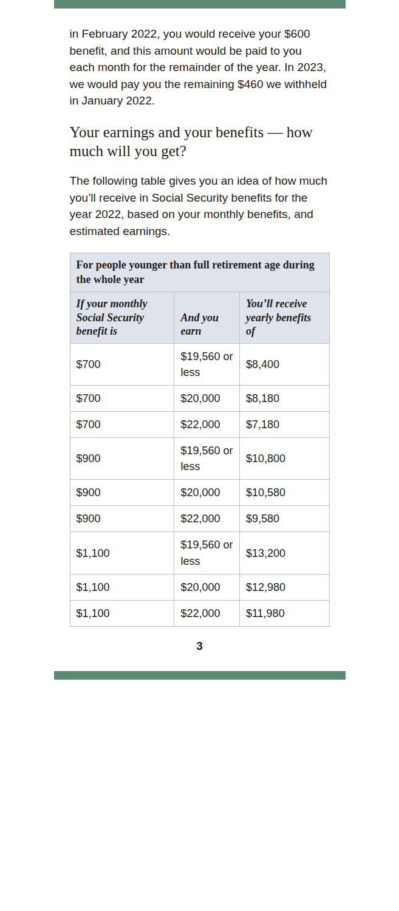in February 2022, you would receive your $600 benefit, and this amount would be paid to you each month for the remainder of the year. In 2023, we would pay you the remaining $460 we withheld in January 2022.
Your earnings and your benefits — how much will you get?
The following table gives you an idea of how much you’ll receive in Social Security benefits for the year 2022, based on your monthly benefits, and estimated earnings.
For people younger than full retirement age during the whole year
| If your monthly Social Security benefit is | And you earn | You’ll receive yearly benefits of |
| --- | --- | --- |
| $700 | $19,560 or less | $8,400 |
| $700 | $20,000 | $8,180 |
| $700 | $22,000 | $7,180 |
| $900 | $19,560 or less | $10,800 |
| $900 | $20,000 | $10,580 |
| $900 | $22,000 | $9,580 |
| $1,100 | $19,560 or less | $13,200 |
| $1,100 | $20,000 | $12,980 |
| $1,100 | $22,000 | $11,980 |
3